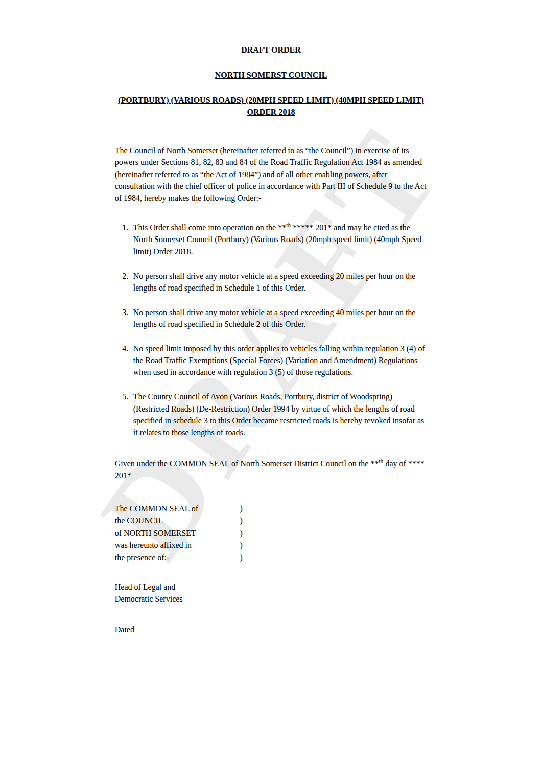DRAFT
Draft Order
North Somerst Council
(Portbury) (Various Roads) (20mph Speed Limit) (40mph Speed Limit) Order 2018
The Council of North Somerset (hereinafter referred to as “the Council”) in exercise of its powers under Sections 81, 82, 83 and 84 of the Road Traffic Regulation Act 1984 as amended (hereinafter referred to as “the Act of 1984”) and of all other enabling powers, after consultation with the chief officer of police in accordance with Part III of Schedule 9 to the Act of 1984, hereby makes the following Order:-
This Order shall come into operation on the **th ***** 201* and may be cited as the North Somerset Council (Portbury) (Various Roads) (20mph speed limit) (40mph Speed limit) Order 2018.
No person shall drive any motor vehicle at a speed exceeding 20 miles per hour on the lengths of road specified in Schedule 1 of this Order.
No person shall drive any motor vehicle at a speed exceeding 40 miles per hour on the lengths of road specified in Schedule 2 of this Order.
No speed limit imposed by this order applies to vehicles falling within regulation 3 (4) of the Road Traffic Exemptions (Special Forces) (Variation and Amendment) Regulations when used in accordance with regulation 3 (5) of those regulations.
The County Council of Avon (Various Roads, Portbury, district of Woodspring) (Restricted Roads) (De-Restriction) Order 1994 by virtue of which the lengths of road specified in schedule 3 to this Order became restricted roads is hereby revoked insofar as it relates to those lengths of roads.
Given under the COMMON SEAL of North Somerset District Council on the **th day of **** 201*
| The COMMON SEAL of | ) |
| the COUNCIL | ) |
| of NORTH SOMERSET | ) |
| was hereunto affixed in | ) |
| the presence of:- | ) |
Head of Legal and
Democratic Services
Dated